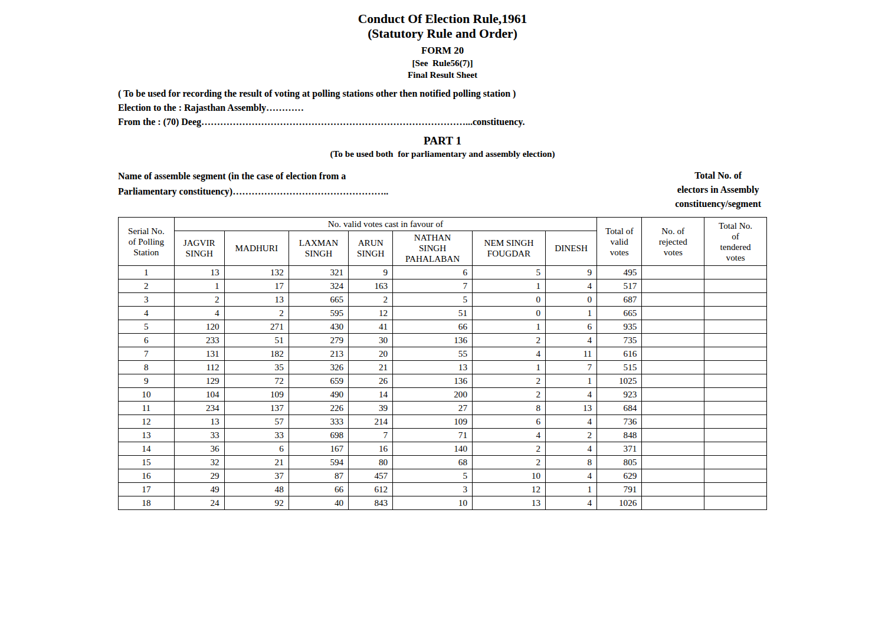Conduct Of Election Rule,1961
(Statutory Rule and Order)
FORM 20
[See Rule56(7)]
Final Result Sheet
( To be used for recording the result of voting at polling stations other then notified polling station )
Election to the : Rajasthan Assembly…………
From the : (70) Deeg…………………………………………………………………………...constituency.
PART 1
(To be used both for parliamentary and assembly election)
Name of assemble segment (in the case of election from a
Parliamentary constituency)…………………………………………..
Total No. of
electors in Assembly
constituency/segment
| Serial No. of Polling Station | No. valid votes cast in favour of | Total of valid votes | No. of rejected votes | Total No. of tendered votes |
| --- | --- | --- | --- | --- |
| JAGVIR SINGH | MADHURI | LAXMAN SINGH | ARUN SINGH | NATHAN SINGH PAHALABAN | NEM SINGH FOUGDAR | DINESH |
| 1 | 13 | 132 | 321 | 9 | 6 | 5 | 9 | 495 | | |
| 2 | 1 | 17 | 324 | 163 | 7 | 1 | 4 | 517 | | |
| 3 | 2 | 13 | 665 | 2 | 5 | 0 | 0 | 687 | | |
| 4 | 4 | 2 | 595 | 12 | 51 | 0 | 1 | 665 | | |
| 5 | 120 | 271 | 430 | 41 | 66 | 1 | 6 | 935 | | |
| 6 | 233 | 51 | 279 | 30 | 136 | 2 | 4 | 735 | | |
| 7 | 131 | 182 | 213 | 20 | 55 | 4 | 11 | 616 | | |
| 8 | 112 | 35 | 326 | 21 | 13 | 1 | 7 | 515 | | |
| 9 | 129 | 72 | 659 | 26 | 136 | 2 | 1 | 1025 | | |
| 10 | 104 | 109 | 490 | 14 | 200 | 2 | 4 | 923 | | |
| 11 | 234 | 137 | 226 | 39 | 27 | 8 | 13 | 684 | | |
| 12 | 13 | 57 | 333 | 214 | 109 | 6 | 4 | 736 | | |
| 13 | 33 | 33 | 698 | 7 | 71 | 4 | 2 | 848 | | |
| 14 | 36 | 6 | 167 | 16 | 140 | 2 | 4 | 371 | | |
| 15 | 32 | 21 | 594 | 80 | 68 | 2 | 8 | 805 | | |
| 16 | 29 | 37 | 87 | 457 | 5 | 10 | 4 | 629 | | |
| 17 | 49 | 48 | 66 | 612 | 3 | 12 | 1 | 791 | | |
| 18 | 24 | 92 | 40 | 843 | 10 | 13 | 4 | 1026 | | |